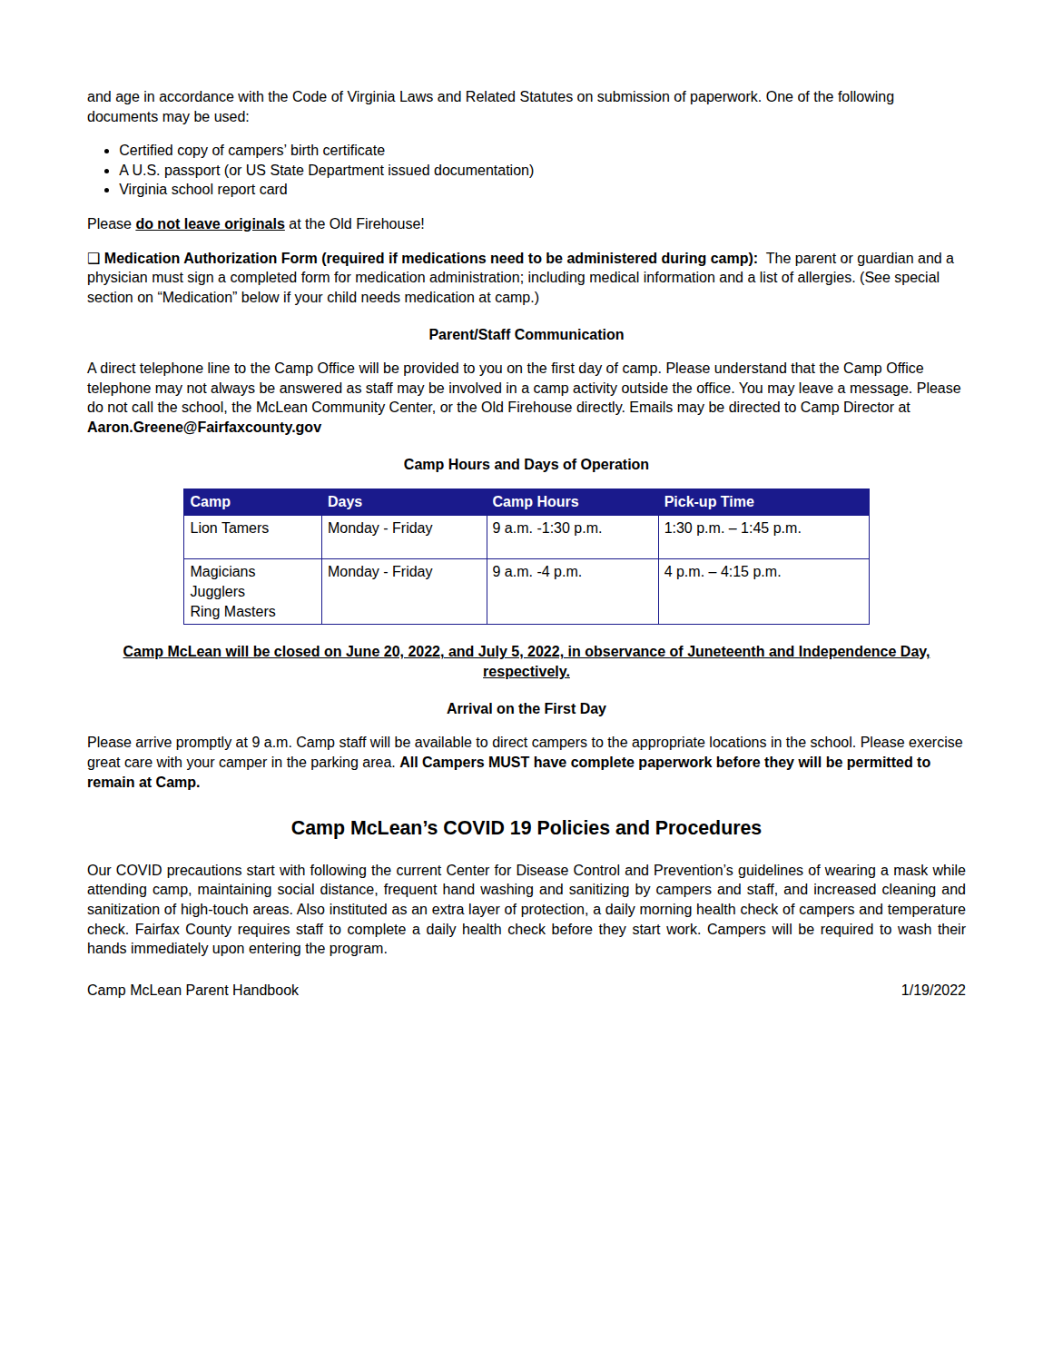and age in accordance with the Code of Virginia Laws and Related Statutes on submission of paperwork. One of the following documents may be used:
Certified copy of campers’ birth certificate
A U.S. passport (or US State Department issued documentation)
Virginia school report card
Please do not leave originals at the Old Firehouse!
❑ Medication Authorization Form (required if medications need to be administered during camp): The parent or guardian and a physician must sign a completed form for medication administration; including medical information and a list of allergies. (See special section on “Medication” below if your child needs medication at camp.)
Parent/Staff Communication
A direct telephone line to the Camp Office will be provided to you on the first day of camp. Please understand that the Camp Office telephone may not always be answered as staff may be involved in a camp activity outside the office. You may leave a message. Please do not call the school, the McLean Community Center, or the Old Firehouse directly. Emails may be directed to Camp Director at Aaron.Greene@Fairfaxcounty.gov
Camp Hours and Days of Operation
| Camp | Days | Camp Hours | Pick-up Time |
| --- | --- | --- | --- |
| Lion Tamers | Monday - Friday | 9 a.m. -1:30 p.m. | 1:30 p.m. – 1:45 p.m. |
| Magicians Jugglers Ring Masters | Monday - Friday | 9 a.m. -4 p.m. | 4 p.m. – 4:15 p.m. |
Camp McLean will be closed on June 20, 2022, and July 5, 2022, in observance of Juneteenth and Independence Day, respectively.
Arrival on the First Day
Please arrive promptly at 9 a.m. Camp staff will be available to direct campers to the appropriate locations in the school. Please exercise great care with your camper in the parking area. All Campers MUST have complete paperwork before they will be permitted to remain at Camp.
Camp McLean’s COVID 19 Policies and Procedures
Our COVID precautions start with following the current Center for Disease Control and Prevention’s guidelines of wearing a mask while attending camp, maintaining social distance, frequent hand washing and sanitizing by campers and staff, and increased cleaning and sanitization of high-touch areas. Also instituted as an extra layer of protection, a daily morning health check of campers and temperature check. Fairfax County requires staff to complete a daily health check before they start work. Campers will be required to wash their hands immediately upon entering the program.
Camp McLean Parent Handbook 1/19/2022